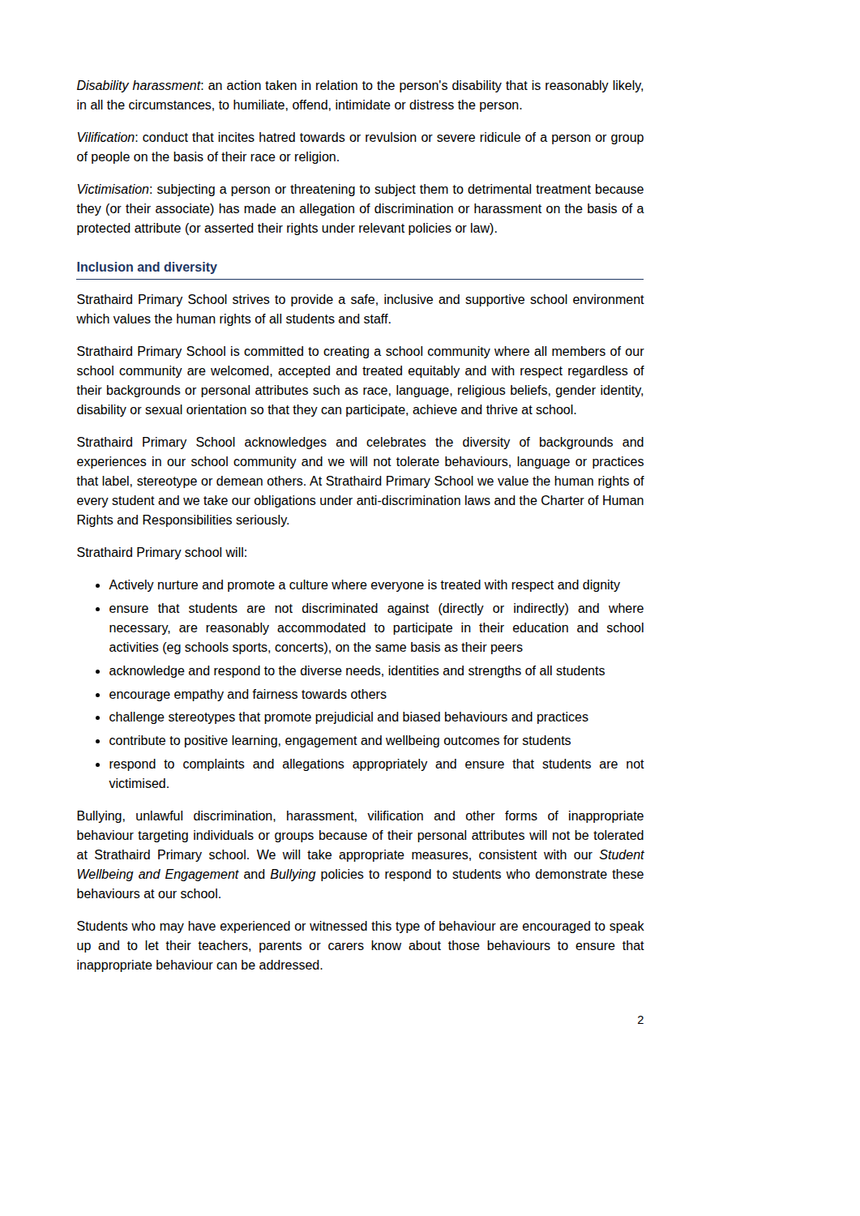Disability harassment: an action taken in relation to the person's disability that is reasonably likely, in all the circumstances, to humiliate, offend, intimidate or distress the person.
Vilification: conduct that incites hatred towards or revulsion or severe ridicule of a person or group of people on the basis of their race or religion.
Victimisation: subjecting a person or threatening to subject them to detrimental treatment because they (or their associate) has made an allegation of discrimination or harassment on the basis of a protected attribute (or asserted their rights under relevant policies or law).
Inclusion and diversity
Strathaird Primary School strives to provide a safe, inclusive and supportive school environment which values the human rights of all students and staff.
Strathaird Primary School is committed to creating a school community where all members of our school community are welcomed, accepted and treated equitably and with respect regardless of their backgrounds or personal attributes such as race, language, religious beliefs, gender identity, disability or sexual orientation so that they can participate, achieve and thrive at school.
Strathaird Primary School acknowledges and celebrates the diversity of backgrounds and experiences in our school community and we will not tolerate behaviours, language or practices that label, stereotype or demean others. At Strathaird Primary School we value the human rights of every student and we take our obligations under anti-discrimination laws and the Charter of Human Rights and Responsibilities seriously.
Strathaird Primary school will:
Actively nurture and promote a culture where everyone is treated with respect and dignity
ensure that students are not discriminated against (directly or indirectly) and where necessary, are reasonably accommodated to participate in their education and school activities (eg schools sports, concerts), on the same basis as their peers
acknowledge and respond to the diverse needs, identities and strengths of all students
encourage empathy and fairness towards others
challenge stereotypes that promote prejudicial and biased behaviours and practices
contribute to positive learning, engagement and wellbeing outcomes for students
respond to complaints and allegations appropriately and ensure that students are not victimised.
Bullying, unlawful discrimination, harassment, vilification and other forms of inappropriate behaviour targeting individuals or groups because of their personal attributes will not be tolerated at Strathaird Primary school. We will take appropriate measures, consistent with our Student Wellbeing and Engagement and Bullying policies to respond to students who demonstrate these behaviours at our school.
Students who may have experienced or witnessed this type of behaviour are encouraged to speak up and to let their teachers, parents or carers know about those behaviours to ensure that inappropriate behaviour can be addressed.
2